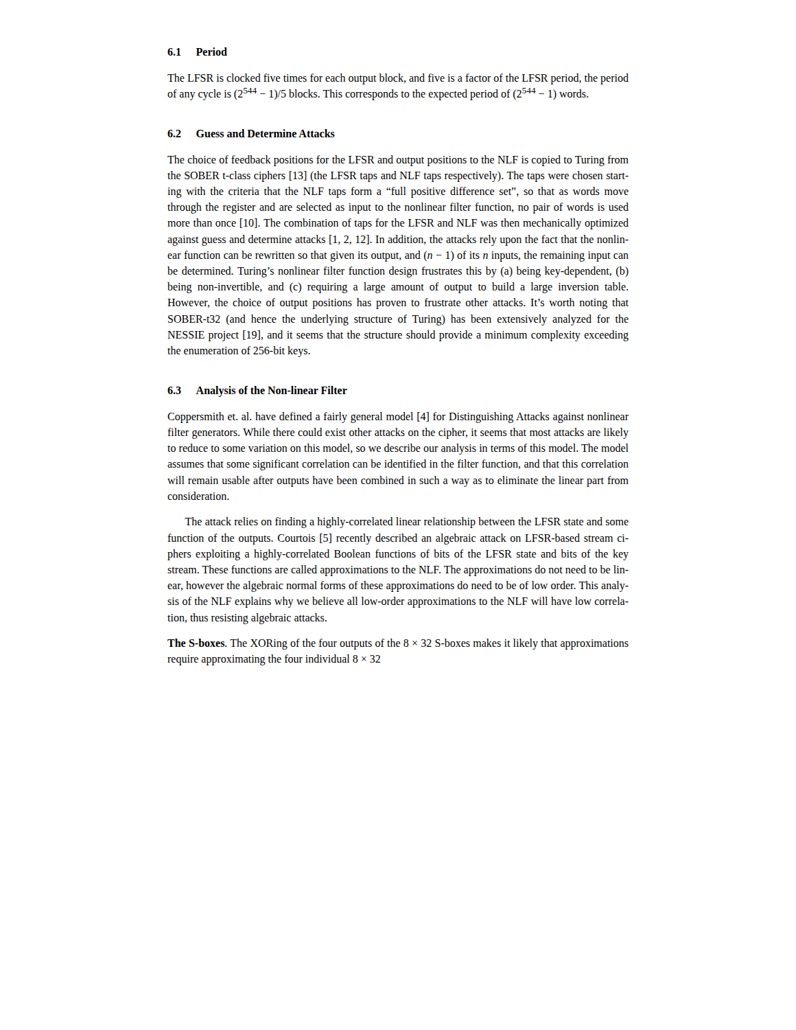6.1 Period
The LFSR is clocked five times for each output block, and five is a factor of the LFSR period, the period of any cycle is (2544 − 1)/5 blocks. This corresponds to the expected period of (2544 − 1) words.
6.2 Guess and Determine Attacks
The choice of feedback positions for the LFSR and output positions to the NLF is copied to Turing from the SOBER t-class ciphers [13] (the LFSR taps and NLF taps respectively). The taps were chosen starting with the criteria that the NLF taps form a “full positive difference set”, so that as words move through the register and are selected as input to the nonlinear filter function, no pair of words is used more than once [10]. The combination of taps for the LFSR and NLF was then mechanically optimized against guess and determine attacks [1, 2, 12]. In addition, the attacks rely upon the fact that the nonlinear function can be rewritten so that given its output, and (n − 1) of its n inputs, the remaining input can be determined. Turing’s nonlinear filter function design frustrates this by (a) being key-dependent, (b) being non-invertible, and (c) requiring a large amount of output to build a large inversion table. However, the choice of output positions has proven to frustrate other attacks. It’s worth noting that SOBER-t32 (and hence the underlying structure of Turing) has been extensively analyzed for the NESSIE project [19], and it seems that the structure should provide a minimum complexity exceeding the enumeration of 256-bit keys.
6.3 Analysis of the Non-linear Filter
Coppersmith et. al. have defined a fairly general model [4] for Distinguishing Attacks against nonlinear filter generators. While there could exist other attacks on the cipher, it seems that most attacks are likely to reduce to some variation on this model, so we describe our analysis in terms of this model. The model assumes that some significant correlation can be identified in the filter function, and that this correlation will remain usable after outputs have been combined in such a way as to eliminate the linear part from consideration.
The attack relies on finding a highly-correlated linear relationship between the LFSR state and some function of the outputs. Courtois [5] recently described an algebraic attack on LFSR-based stream ciphers exploiting a highly-correlated Boolean functions of bits of the LFSR state and bits of the key stream. These functions are called approximations to the NLF. The approximations do not need to be linear, however the algebraic normal forms of these approximations do need to be of low order. This analysis of the NLF explains why we believe all low-order approximations to the NLF will have low correlation, thus resisting algebraic attacks.
The S-boxes. The XORing of the four outputs of the 8 × 32 S-boxes makes it likely that approximations require approximating the four individual 8 × 32